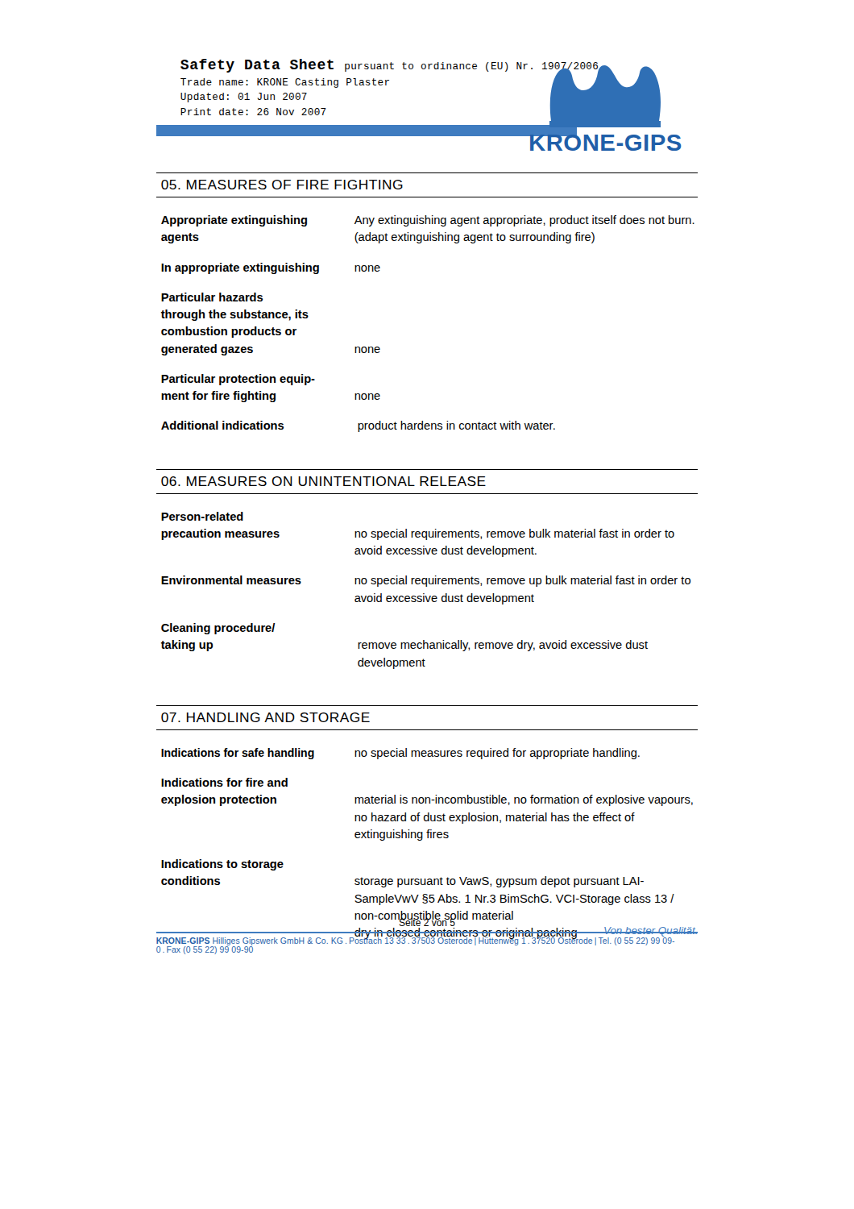Safety Data Sheet pursuant to ordinance (EU) Nr. 1907/2006
Trade name: KRONE Casting Plaster
Updated: 01 Jun 2007
Print date: 26 Nov 2007
KRONE-GIPS
05. MEASURES OF FIRE FIGHTING
| Appropriate extinguishing agents | Any extinguishing agent appropriate, product itself does not burn. (adapt extinguishing agent to surrounding fire) |
| In appropriate extinguishing | none |
| Particular hazards through the substance, its combustion products or generated gazes | none |
| Particular protection equip- ment for fire fighting | none |
| Additional indications | product hardens in contact with water. |
06. MEASURES ON UNINTENTIONAL RELEASE
| Person-related precaution measures | no special requirements, remove bulk material fast in order to avoid excessive dust development. |
| Environmental measures | no special requirements, remove up bulk material fast in order to avoid excessive dust development |
| Cleaning procedure/ taking up | remove mechanically, remove dry, avoid excessive dust development |
07. HANDLING AND STORAGE
| Indications for safe handling | no special measures required for appropriate handling. |
| Indications for fire and explosion protection | material is non-incombustible, no formation of explosive vapours, no hazard of dust explosion, material has the effect of extinguishing fires |
| Indications to storage conditions | storage pursuant to VawS, gypsum depot pursuant LAI-SampleVwV §5 Abs. 1 Nr.3 BimSchG. VCI-Storage class 13 / non-combustible solid material dry in closed containers or original packing |
Seite 2 von 5
Von bester Qualität.
KRONE-GIPS Hilliges Gipswerk GmbH & Co. KG. Postfach 13 33. 37503 Osterode|Hüttenweg 1. 37520 Osterode|Tel. (0 55 22) 99 09-0. Fax (0 55 22) 99 09-90